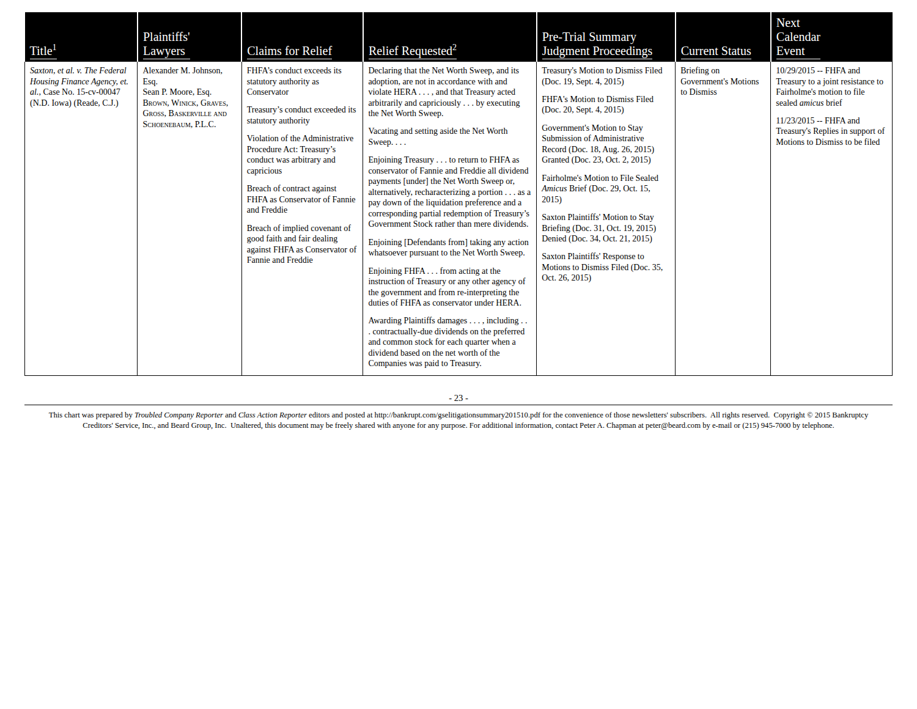| Title 1 | Plaintiffs' Lawyers | Claims for Relief | Relief Requested 2 | Pre-Trial Summary Judgment Proceedings | Current Status | Next Calendar Event |
| --- | --- | --- | --- | --- | --- | --- |
| Saxton, et al. v. The Federal Housing Finance Agency, et. al., Case No. 15-cv-00047 (N.D. Iowa) (Reade, C.J.) | Alexander M. Johnson, Esq. Sean P. Moore, Esq. Brown, Winick, Graves, Gross, Baskerville and Schoenebaum, P.L.C. | FHFA’s conduct exceeds its statutory authority as Conservator Treasury’s conduct exceeded its statutory authority Violation of the Administrative Procedure Act: Treasury’s conduct was arbitrary and capricious Breach of contract against FHFA as Conservator of Fannie and Freddie Breach of implied covenant of good faith and fair dealing against FHFA as Conservator of Fannie and Freddie | Declaring that the Net Worth Sweep, and its adoption, are not in accordance with and violate HERA . . . , and that Treasury acted arbitrarily and capriciously . . . by executing the Net Worth Sweep. Vacating and setting aside the Net Worth Sweep. . . . Enjoining Treasury . . . to return to FHFA as conservator of Fannie and Freddie all dividend payments [under] the Net Worth Sweep or, alternatively, recharacterizing a portion . . . as a pay down of the liquidation preference and a corresponding partial redemption of Treasury’s Government Stock rather than mere dividends. Enjoining [Defendants from] taking any action whatsoever pursuant to the Net Worth Sweep. Enjoining FHFA . . . from acting at the instruction of Treasury or any other agency of the government and from re-interpreting the duties of FHFA as conservator under HERA. Awarding Plaintiffs damages . . . , including . . . contractually-due dividends on the preferred and common stock for each quarter when a dividend based on the net worth of the Companies was paid to Treasury. | Treasury's Motion to Dismiss Filed (Doc. 19, Sept. 4, 2015) FHFA's Motion to Dismiss Filed (Doc. 20, Sept. 4, 2015) Government's Motion to Stay Submission of Administrative Record (Doc. 18, Aug. 26, 2015) Granted (Doc. 23, Oct. 2, 2015) Fairholme's Motion to File Sealed Amicus Brief (Doc. 29, Oct. 15, 2015) Saxton Plaintiffs' Motion to Stay Briefing (Doc. 31, Oct. 19, 2015) Denied (Doc. 34, Oct. 21, 2015) Saxton Plaintiffs' Response to Motions to Dismiss Filed (Doc. 35, Oct. 26, 2015) | Briefing on Government's Motions to Dismiss | 10/29/2015 -- FHFA and Treasury to a joint resistance to Fairholme's motion to file sealed amicus brief 11/23/2015 -- FHFA and Treasury's Replies in support of Motions to Dismiss to be filed |
- 23 -
This chart was prepared by Troubled Company Reporter and Class Action Reporter editors and posted at http://bankrupt.com/gselitigationsummary201510.pdf for the convenience of those newsletters' subscribers. All rights reserved. Copyright © 2015 Bankruptcy Creditors' Service, Inc., and Beard Group, Inc. Unaltered, this document may be freely shared with anyone for any purpose. For additional information, contact Peter A. Chapman at peter@beard.com by e-mail or (215) 945-7000 by telephone.